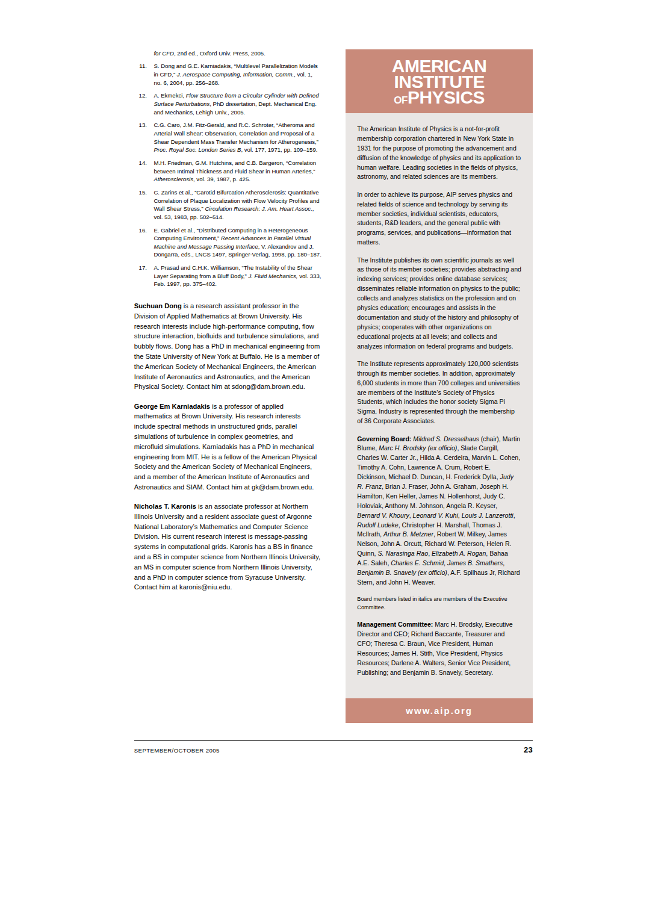for CFD, 2nd ed., Oxford Univ. Press, 2005.
11. S. Dong and G.E. Karniadakis, “Multilevel Parallelization Models in CFD,” J. Aerospace Computing, Information, Comm., vol. 1, no. 6, 2004, pp. 256–268.
12. A. Ekmekci, Flow Structure from a Circular Cylinder with Defined Surface Perturbations, PhD dissertation, Dept. Mechanical Eng. and Mechanics, Lehigh Univ., 2005.
13. C.G. Caro, J.M. Fitz-Gerald, and R.C. Schroter, “Atheroma and Arterial Wall Shear: Observation, Correlation and Proposal of a Shear Dependent Mass Transfer Mechanism for Atherogenesis,” Proc. Royal Soc. London Series B, vol. 177, 1971, pp. 109–159.
14. M.H. Friedman, G.M. Hutchins, and C.B. Bargeron, “Correlation between Intimal Thickness and Fluid Shear in Human Arteries,” Atherosclerosis, vol. 39, 1987, p. 425.
15. C. Zarins et al., “Carotid Bifurcation Atherosclerosis: Quantitative Correlation of Plaque Localization with Flow Velocity Profiles and Wall Shear Stress,” Circulation Research: J. Am. Heart Assoc., vol. 53, 1983, pp. 502–514.
16. E. Gabriel et al., “Distributed Computing in a Heterogeneous Computing Environment,” Recent Advances in Parallel Virtual Machine and Message Passing Interface, V. Alexandrov and J. Dongarra, eds., LNCS 1497, Springer-Verlag, 1998, pp. 180–187.
17. A. Prasad and C.H.K. Williamson, “The Instability of the Shear Layer Separating from a Bluff Body,” J. Fluid Mechanics, vol. 333, Feb. 1997, pp. 375–402.
Suchuan Dong is a research assistant professor in the Division of Applied Mathematics at Brown University. His research interests include high-performance computing, flow structure interaction, biofluids and turbulence simulations, and bubbly flows. Dong has a PhD in mechanical engineering from the State University of New York at Buffalo. He is a member of the American Society of Mechanical Engineers, the American Institute of Aeronautics and Astronautics, and the American Physical Society. Contact him at sdong@dam.brown.edu.
George Em Karniadakis is a professor of applied mathematics at Brown University. His research interests include spectral methods in unstructured grids, parallel simulations of turbulence in complex geometries, and microfluid simulations. Karniadakis has a PhD in mechanical engineering from MIT. He is a fellow of the American Physical Society and the American Society of Mechanical Engineers, and a member of the American Institute of Aeronautics and Astronautics and SIAM. Contact him at gk@dam.brown.edu.
Nicholas T. Karonis is an associate professor at Northern Illinois University and a resident associate guest of Argonne National Laboratory’s Mathematics and Computer Science Division. His current research interest is message-passing systems in computational grids. Karonis has a BS in finance and a BS in computer science from Northern Illinois University, an MS in computer science from Northern Illinois University, and a PhD in computer science from Syracuse University. Contact him at karonis@niu.edu.
American Institute of Physics
The American Institute of Physics is a not-for-profit membership corporation chartered in New York State in 1931 for the purpose of promoting the advancement and diffusion of the knowledge of physics and its application to human welfare. Leading societies in the fields of physics, astronomy, and related sciences are its members.
In order to achieve its purpose, AIP serves physics and related fields of science and technology by serving its member societies, individual scientists, educators, students, R&D leaders, and the general public with programs, services, and publications—information that matters.
The Institute publishes its own scientific journals as well as those of its member societies; provides abstracting and indexing services; provides online database services; disseminates reliable information on physics to the public; collects and analyzes statistics on the profession and on physics education; encourages and assists in the documentation and study of the history and philosophy of physics; cooperates with other organizations on educational projects at all levels; and collects and analyzes information on federal programs and budgets.
The Institute represents approximately 120,000 scientists through its member societies. In addition, approximately 6,000 students in more than 700 colleges and universities are members of the Institute’s Society of Physics Students, which includes the honor society Sigma Pi Sigma. Industry is represented through the membership of 36 Corporate Associates.
Governing Board: Mildred S. Dresselhaus (chair), Martin Blume, Marc H. Brodsky (ex officio), Slade Cargill, Charles W. Carter Jr., Hilda A. Cerdeira, Marvin L. Cohen, Timothy A. Cohn, Lawrence A. Crum, Robert E. Dickinson, Michael D. Duncan, H. Frederick Dylla, Judy R. Franz, Brian J. Fraser, John A. Graham, Joseph H. Hamilton, Ken Heller, James N. Hollenhorst, Judy C. Holoviak, Anthony M. Johnson, Angela R. Keyser, Bernard V. Khoury, Leonard V. Kuhi, Louis J. Lanzerotti, Rudolf Ludeke, Christopher H. Marshall, Thomas J. McIlrath, Arthur B. Metzner, Robert W. Milkey, James Nelson, John A. Orcutt, Richard W. Peterson, Helen R. Quinn, S. Narasinga Rao, Elizabeth A. Rogan, Bahaa A.E. Saleh, Charles E. Schmid, James B. Smathers, Benjamin B. Snavely (ex officio), A.F. Spilhaus Jr, Richard Stern, and John H. Weaver.
Board members listed in italics are members of the Executive Committee.
Management Committee: Marc H. Brodsky, Executive Director and CEO; Richard Baccante, Treasurer and CFO; Theresa C. Braun, Vice President, Human Resources; James H. Stith, Vice President, Physics Resources; Darlene A. Walters, Senior Vice President, Publishing; and Benjamin B. Snavely, Secretary.
www.aip.org
September/October 2005
23